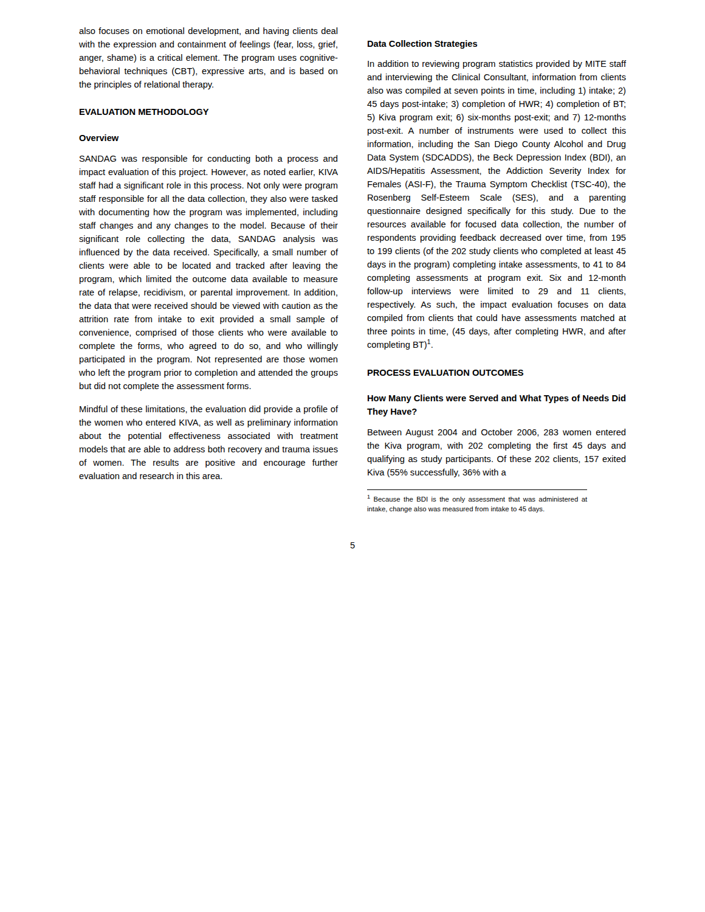also focuses on emotional development, and having clients deal with the expression and containment of feelings (fear, loss, grief, anger, shame) is a critical element. The program uses cognitive-behavioral techniques (CBT), expressive arts, and is based on the principles of relational therapy.
Evaluation Methodology
Overview
SANDAG was responsible for conducting both a process and impact evaluation of this project. However, as noted earlier, KIVA staff had a significant role in this process. Not only were program staff responsible for all the data collection, they also were tasked with documenting how the program was implemented, including staff changes and any changes to the model. Because of their significant role collecting the data, SANDAG analysis was influenced by the data received. Specifically, a small number of clients were able to be located and tracked after leaving the program, which limited the outcome data available to measure rate of relapse, recidivism, or parental improvement. In addition, the data that were received should be viewed with caution as the attrition rate from intake to exit provided a small sample of convenience, comprised of those clients who were available to complete the forms, who agreed to do so, and who willingly participated in the program. Not represented are those women who left the program prior to completion and attended the groups but did not complete the assessment forms.
Mindful of these limitations, the evaluation did provide a profile of the women who entered KIVA, as well as preliminary information about the potential effectiveness associated with treatment models that are able to address both recovery and trauma issues of women. The results are positive and encourage further evaluation and research in this area.
Data Collection Strategies
In addition to reviewing program statistics provided by MITE staff and interviewing the Clinical Consultant, information from clients also was compiled at seven points in time, including 1) intake; 2) 45 days post-intake; 3) completion of HWR; 4) completion of BT; 5) Kiva program exit; 6) six-months post-exit; and 7) 12-months post-exit. A number of instruments were used to collect this information, including the San Diego County Alcohol and Drug Data System (SDCADDS), the Beck Depression Index (BDI), an AIDS/Hepatitis Assessment, the Addiction Severity Index for Females (ASI-F), the Trauma Symptom Checklist (TSC-40), the Rosenberg Self-Esteem Scale (SES), and a parenting questionnaire designed specifically for this study. Due to the resources available for focused data collection, the number of respondents providing feedback decreased over time, from 195 to 199 clients (of the 202 study clients who completed at least 45 days in the program) completing intake assessments, to 41 to 84 completing assessments at program exit. Six and 12-month follow-up interviews were limited to 29 and 11 clients, respectively. As such, the impact evaluation focuses on data compiled from clients that could have assessments matched at three points in time, (45 days, after completing HWR, and after completing BT)1.
Process Evaluation Outcomes
How Many Clients were Served and What Types of Needs Did They Have?
Between August 2004 and October 2006, 283 women entered the Kiva program, with 202 completing the first 45 days and qualifying as study participants. Of these 202 clients, 157 exited Kiva (55% successfully, 36% with a
1 Because the BDI is the only assessment that was administered at intake, change also was measured from intake to 45 days.
5